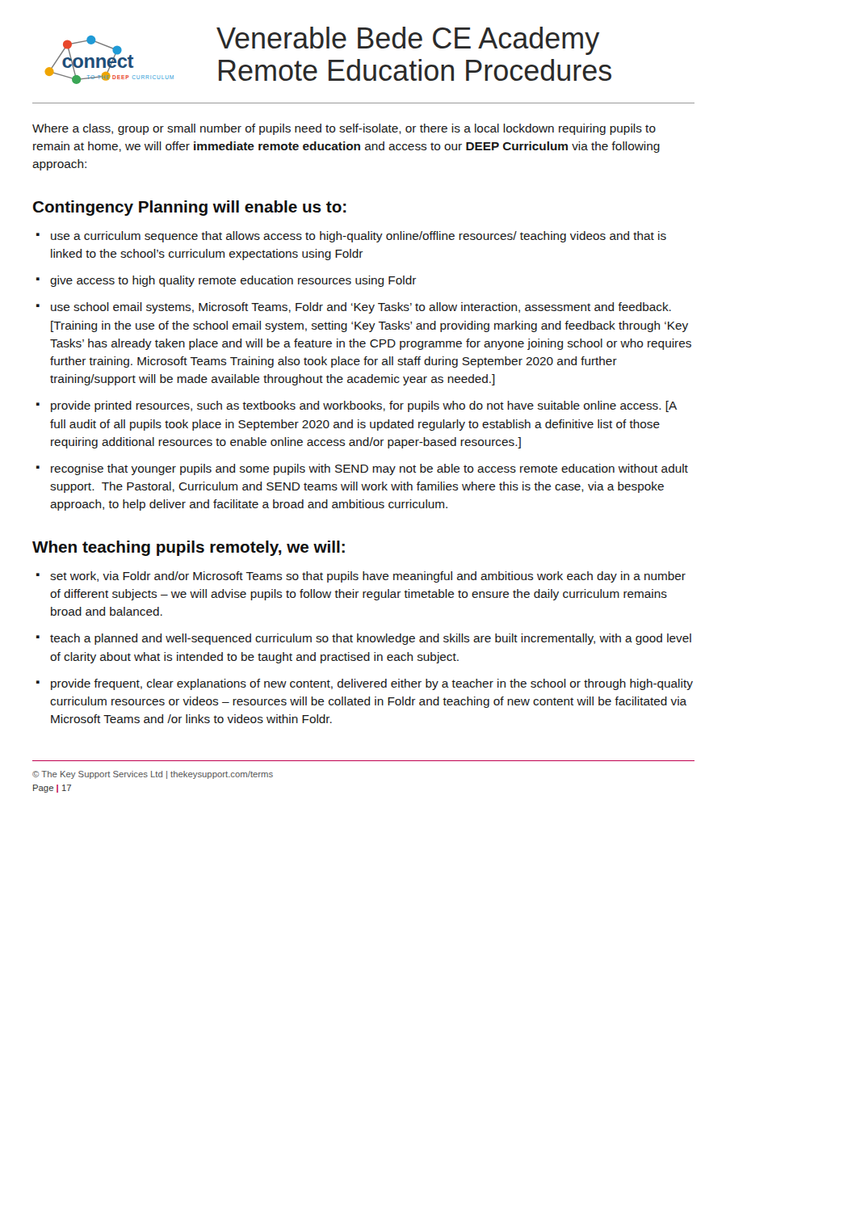connect TO THE DEEP CURRICULUM
Venerable Bede CE Academy
Remote Education Procedures
Where a class, group or small number of pupils need to self-isolate, or there is a local lockdown requiring pupils to remain at home, we will offer immediate remote education and access to our DEEP Curriculum via the following approach:
Contingency Planning will enable us to:
use a curriculum sequence that allows access to high-quality online/offline resources/ teaching videos and that is linked to the school’s curriculum expectations using Foldr
give access to high quality remote education resources using Foldr
use school email systems, Microsoft Teams, Foldr and ‘Key Tasks’ to allow interaction, assessment and feedback. [Training in the use of the school email system, setting ‘Key Tasks’ and providing marking and feedback through ‘Key Tasks’ has already taken place and will be a feature in the CPD programme for anyone joining school or who requires further training. Microsoft Teams Training also took place for all staff during September 2020 and further training/support will be made available throughout the academic year as needed.]
provide printed resources, such as textbooks and workbooks, for pupils who do not have suitable online access. [A full audit of all pupils took place in September 2020 and is updated regularly to establish a definitive list of those requiring additional resources to enable online access and/or paper-based resources.]
recognise that younger pupils and some pupils with SEND may not be able to access remote education without adult support. The Pastoral, Curriculum and SEND teams will work with families where this is the case, via a bespoke approach, to help deliver and facilitate a broad and ambitious curriculum.
When teaching pupils remotely, we will:
set work, via Foldr and/or Microsoft Teams so that pupils have meaningful and ambitious work each day in a number of different subjects – we will advise pupils to follow their regular timetable to ensure the daily curriculum remains broad and balanced.
teach a planned and well-sequenced curriculum so that knowledge and skills are built incrementally, with a good level of clarity about what is intended to be taught and practised in each subject.
provide frequent, clear explanations of new content, delivered either by a teacher in the school or through high-quality curriculum resources or videos – resources will be collated in Foldr and teaching of new content will be facilitated via Microsoft Teams and /or links to videos within Foldr.
© The Key Support Services Ltd | thekeysupport.com/terms
Page | 17